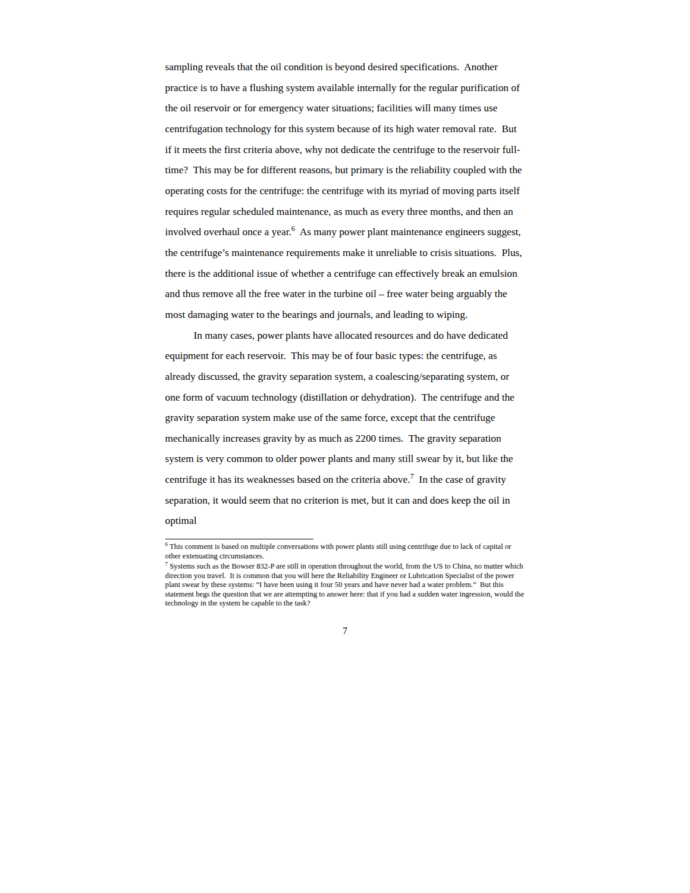sampling reveals that the oil condition is beyond desired specifications. Another practice is to have a flushing system available internally for the regular purification of the oil reservoir or for emergency water situations; facilities will many times use centrifugation technology for this system because of its high water removal rate. But if it meets the first criteria above, why not dedicate the centrifuge to the reservoir full-time? This may be for different reasons, but primary is the reliability coupled with the operating costs for the centrifuge: the centrifuge with its myriad of moving parts itself requires regular scheduled maintenance, as much as every three months, and then an involved overhaul once a year.6 As many power plant maintenance engineers suggest, the centrifuge’s maintenance requirements make it unreliable to crisis situations. Plus, there is the additional issue of whether a centrifuge can effectively break an emulsion and thus remove all the free water in the turbine oil – free water being arguably the most damaging water to the bearings and journals, and leading to wiping.
In many cases, power plants have allocated resources and do have dedicated equipment for each reservoir. This may be of four basic types: the centrifuge, as already discussed, the gravity separation system, a coalescing/separating system, or one form of vacuum technology (distillation or dehydration). The centrifuge and the gravity separation system make use of the same force, except that the centrifuge mechanically increases gravity by as much as 2200 times. The gravity separation system is very common to older power plants and many still swear by it, but like the centrifuge it has its weaknesses based on the criteria above.7 In the case of gravity separation, it would seem that no criterion is met, but it can and does keep the oil in optimal
6 This comment is based on multiple conversations with power plants still using centrifuge due to lack of capital or other extenuating circumstances.
7 Systems such as the Bowser 832-P are still in operation throughout the world, from the US to China, no matter which direction you travel. It is common that you will here the Reliability Engineer or Lubrication Specialist of the power plant swear by these systems: “I have been using it four 50 years and have never had a water problem.” But this statement begs the question that we are attempting to answer here: that if you had a sudden water ingression, would the technology in the system be capable to the task?
7